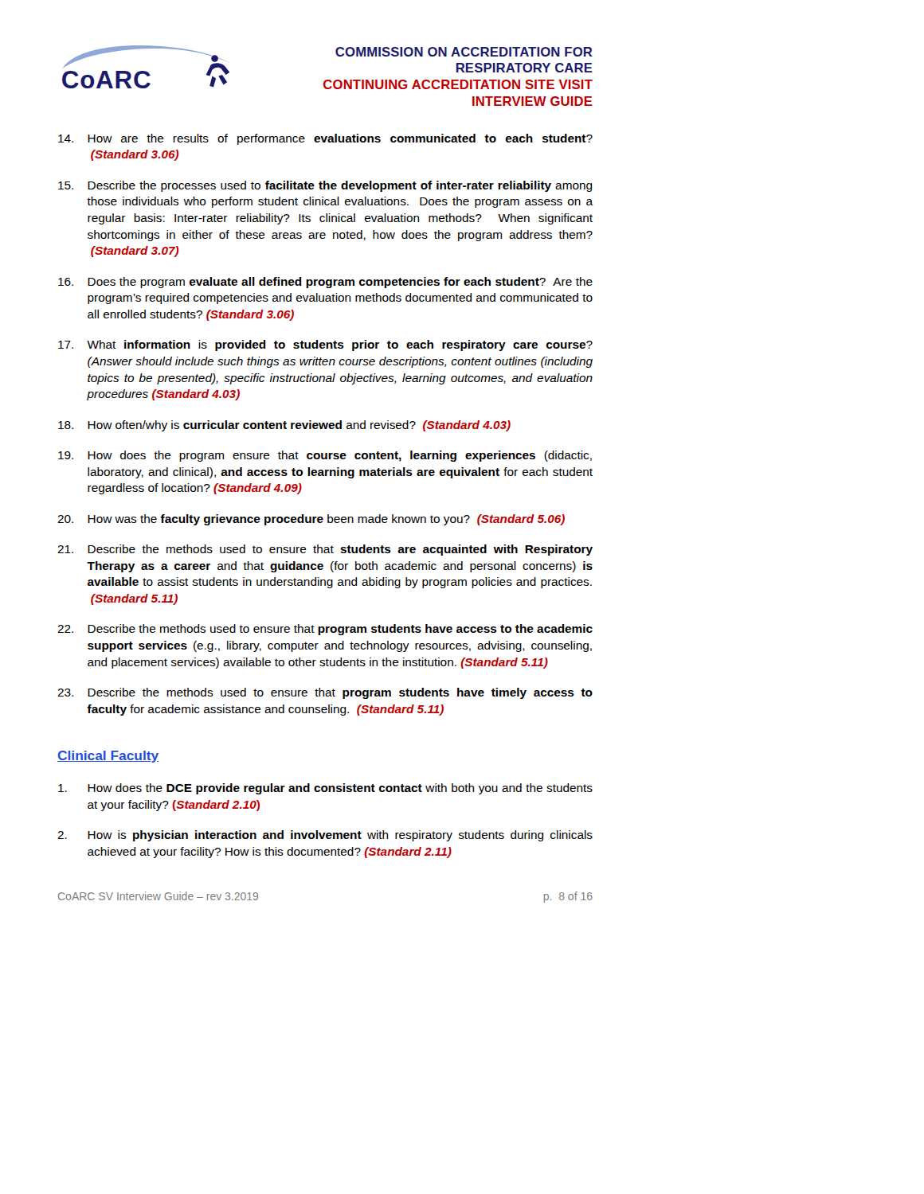CoARC
COMMISSION ON ACCREDITATION FOR RESPIRATORY CARE
CONTINUING ACCREDITATION SITE VISIT INTERVIEW GUIDE
14. How are the results of performance evaluations communicated to each student? (Standard 3.06)
15. Describe the processes used to facilitate the development of inter-rater reliability among those individuals who perform student clinical evaluations. Does the program assess on a regular basis: Inter-rater reliability? Its clinical evaluation methods? When significant shortcomings in either of these areas are noted, how does the program address them? (Standard 3.07)
16. Does the program evaluate all defined program competencies for each student? Are the program’s required competencies and evaluation methods documented and communicated to all enrolled students? (Standard 3.06)
17. What information is provided to students prior to each respiratory care course? (Answer should include such things as written course descriptions, content outlines (including topics to be presented), specific instructional objectives, learning outcomes, and evaluation procedures (Standard 4.03)
18. How often/why is curricular content reviewed and revised? (Standard 4.03)
19. How does the program ensure that course content, learning experiences (didactic, laboratory, and clinical), and access to learning materials are equivalent for each student regardless of location? (Standard 4.09)
20. How was the faculty grievance procedure been made known to you? (Standard 5.06)
21. Describe the methods used to ensure that students are acquainted with Respiratory Therapy as a career and that guidance (for both academic and personal concerns) is available to assist students in understanding and abiding by program policies and practices. (Standard 5.11)
22. Describe the methods used to ensure that program students have access to the academic support services (e.g., library, computer and technology resources, advising, counseling, and placement services) available to other students in the institution. (Standard 5.11)
23. Describe the methods used to ensure that program students have timely access to faculty for academic assistance and counseling. (Standard 5.11)
Clinical Faculty
1. How does the DCE provide regular and consistent contact with both you and the students at your facility? (Standard 2.10)
2. How is physician interaction and involvement with respiratory students during clinicals achieved at your facility? How is this documented? (Standard 2.11)
CoARC SV Interview Guide – rev 3.2019
p. 8 of 16